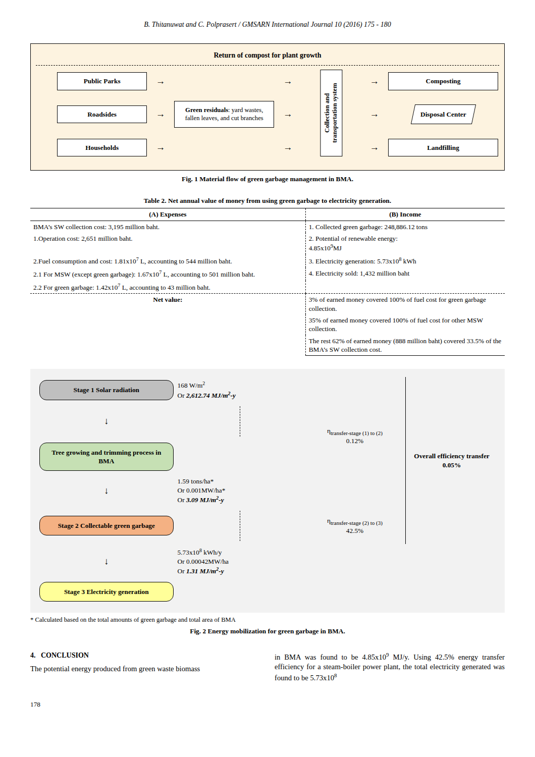B. Thitanuwat and C. Polprasert / GMSARN International Journal 10 (2016) 175 - 180
Return of compost for plant growth
| | Public Parks | → | Green residuals : yard wastes, fallen leaves, and cut branches | → | Collection and transportation system | → | Composting |
| | Roadsides | → | → | → | Disposal Center |
| | Households | → | → | → | Landfilling |
Fig. 1 Material flow of green garbage management in BMA.
Table 2. Net annual value of money from using green garbage to electricity generation.
| (A) Expenses | (B) Income |
| --- | --- |
| BMA’s SW collection cost: 3,195 million baht. | 1. Collected green garbage: 248,886.12 tons |
| 1.Operation cost: 2,651 million baht. | 2. Potential of renewable energy: 4.85x10 9 MJ |
| 2.Fuel consumption and cost: 1.81x10 7 L, accounting to 544 million baht. | 3. Electricity generation: 5.73x10 8 kWh |
| 2.1 For MSW (except green garbage): 1.67x10 7 L, accounting to 501 million baht. | 4. Electricity sold: 1,432 million baht |
| 2.2 For green garbage: 1.42x10 7 L, accounting to 43 million baht. | |
| Net value: | 3% of earned money covered 100% of fuel cost for green garbage collection. |
| 35% of earned money covered 100% of fuel cost for other MSW collection. |
| The rest 62% of earned money (888 million baht) covered 33.5% of the BMA’s SW collection cost. |
| Stage 1 Solar radiation | 168 W/m 2 Or 2,612.74 MJ/m 2 -y | η transfer-stage (1) to (2) 0.12% | Overall efficiency transfer 0.05% |
| ↓ | |
| Tree growing and trimming process in BMA | |
| ↓ | 1.59 tons/ha* Or 0.001MW/ha* Or 3.09 MJ/m 2 -y | |
| Stage 2 Collectable green garbage | | η transfer-stage (2) to (3) 42.5% |
| ↓ | 5.73x10 8 kWh/y Or 0.00042MW/ha Or 1.31 MJ/m 2 -y | | |
| Stage 3 Electricity generation | | | |
* Calculated based on the total amounts of green garbage and total area of BMA
Fig. 2 Energy mobilization for green garbage in BMA.
4. CONCLUSION
The potential energy produced from green waste biomass
in BMA was found to be 4.85x109 MJ/y. Using 42.5% energy transfer efficiency for a steam-boiler power plant, the total electricity generated was found to be 5.73x108
178